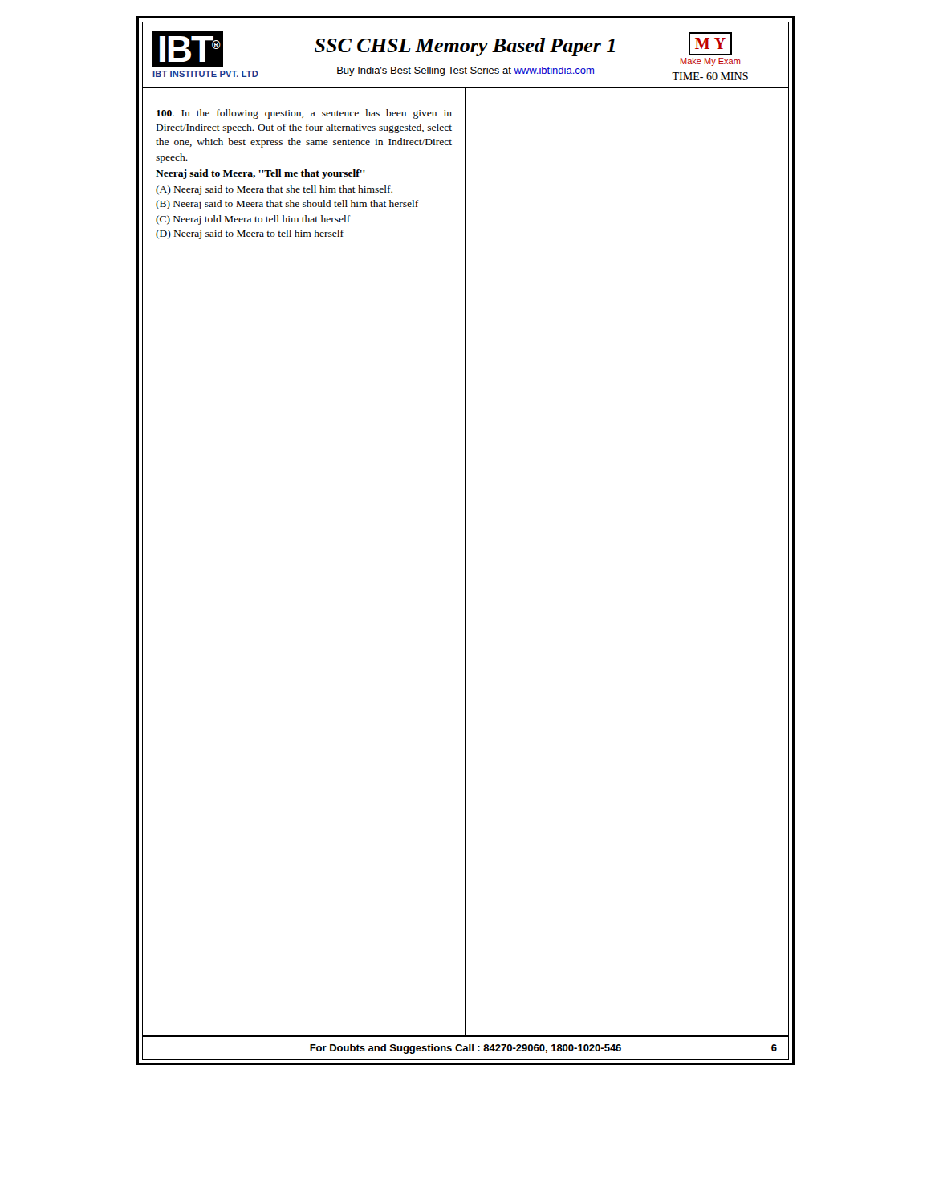IBT®
IBT INSTITUTE PVT. LTD
SSC CHSL Memory Based Paper 1
Buy India's Best Selling Test Series at www.ibtindia.com
M Y
Make My Exam
TIME- 60 MINS
100. In the following question, a sentence has been given in Direct/Indirect speech. Out of the four alternatives suggested, select the one, which best express the same sentence in Indirect/Direct speech.
Neeraj said to Meera, ''Tell me that yourself''
(A) Neeraj said to Meera that she tell him that himself.
(B) Neeraj said to Meera that she should tell him that herself
(C) Neeraj told Meera to tell him that herself
(D) Neeraj said to Meera to tell him herself
For Doubts and Suggestions Call : 84270-29060, 1800-1020-546 6